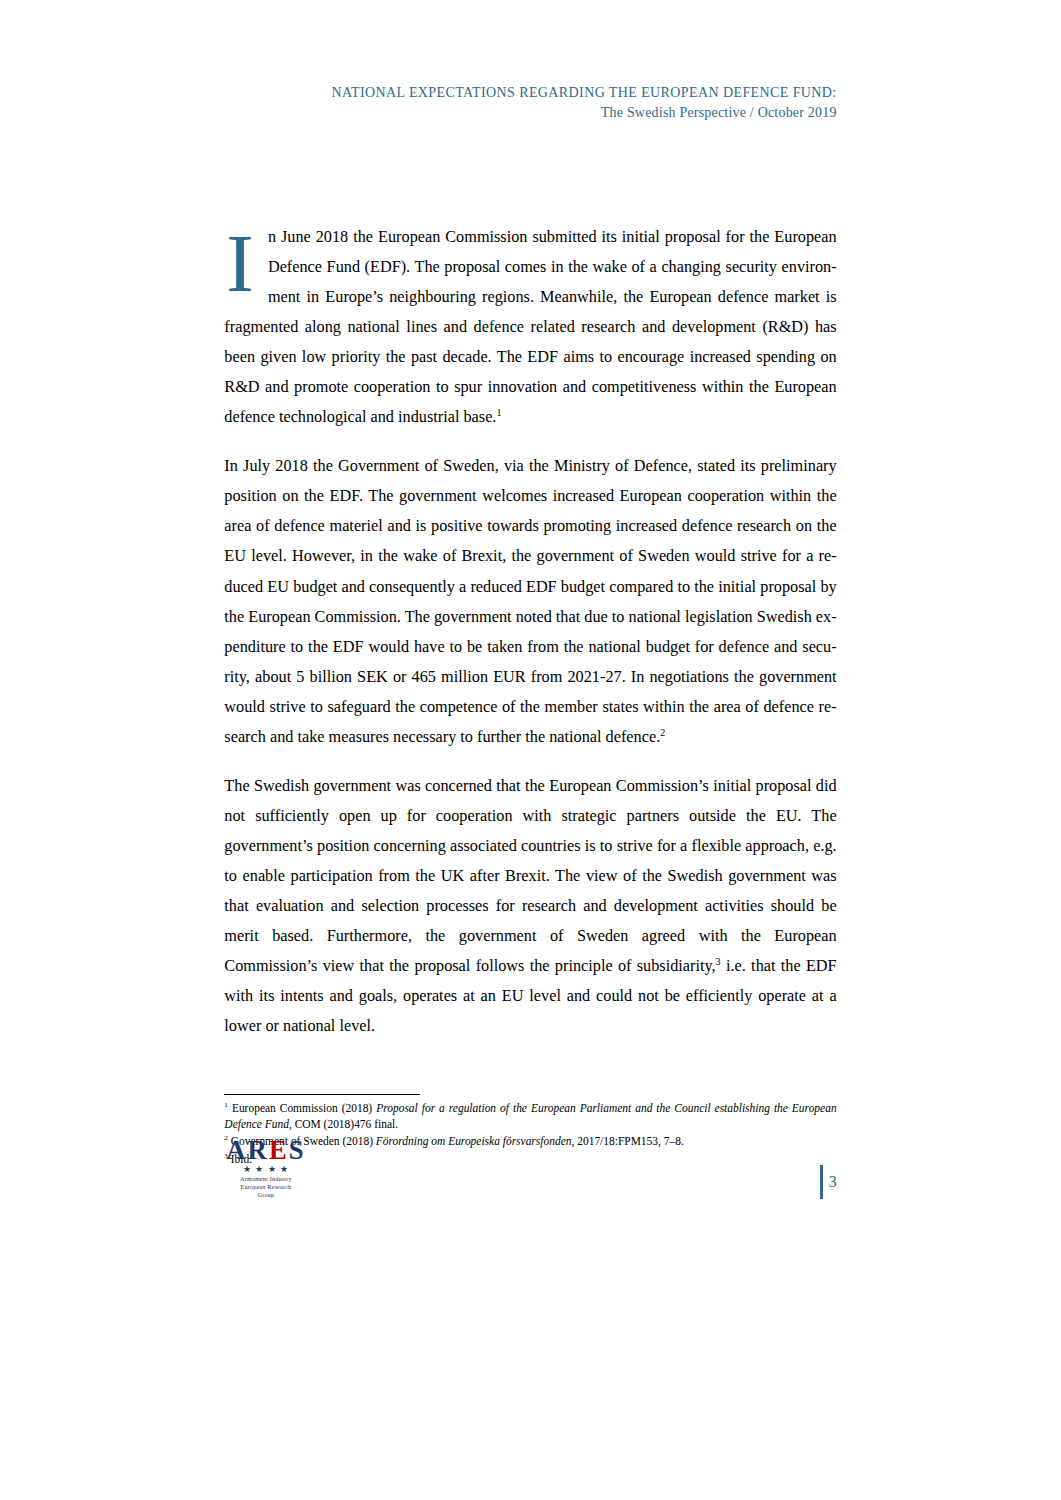National expectations regarding the European Defence Fund:
The Swedish Perspective / October 2019
In June 2018 the European Commission submitted its initial proposal for the European Defence Fund (EDF). The proposal comes in the wake of a changing security environment in Europe’s neighbouring regions. Meanwhile, the European defence market is fragmented along national lines and defence related research and development (R&D) has been given low priority the past decade. The EDF aims to encourage increased spending on R&D and promote cooperation to spur innovation and competitiveness within the European defence technological and industrial base.1
In July 2018 the Government of Sweden, via the Ministry of Defence, stated its preliminary position on the EDF. The government welcomes increased European cooperation within the area of defence materiel and is positive towards promoting increased defence research on the EU level. However, in the wake of Brexit, the government of Sweden would strive for a reduced EU budget and consequently a reduced EDF budget compared to the initial proposal by the European Commission. The government noted that due to national legislation Swedish expenditure to the EDF would have to be taken from the national budget for defence and security, about 5 billion SEK or 465 million EUR from 2021-27. In negotiations the government would strive to safeguard the competence of the member states within the area of defence research and take measures necessary to further the national defence.2
The Swedish government was concerned that the European Commission’s initial proposal did not sufficiently open up for cooperation with strategic partners outside the EU. The government’s position concerning associated countries is to strive for a flexible approach, e.g. to enable participation from the UK after Brexit. The view of the Swedish government was that evaluation and selection processes for research and development activities should be merit based. Furthermore, the government of Sweden agreed with the European Commission’s view that the proposal follows the principle of subsidiarity,3 i.e. that the EDF with its intents and goals, operates at an EU level and could not be efficiently operate at a lower or national level.
1 European Commission (2018) Proposal for a regulation of the European Parliament and the Council establishing the European Defence Fund, COM (2018)476 final.
2 Government of Sweden (2018) Förordning om Europeiska försvarsfonden, 2017/18:FPM153, 7–8.
3 Ibid.
ARES
★ ★ ★ ★
Armament Industry
European Research
Group
3